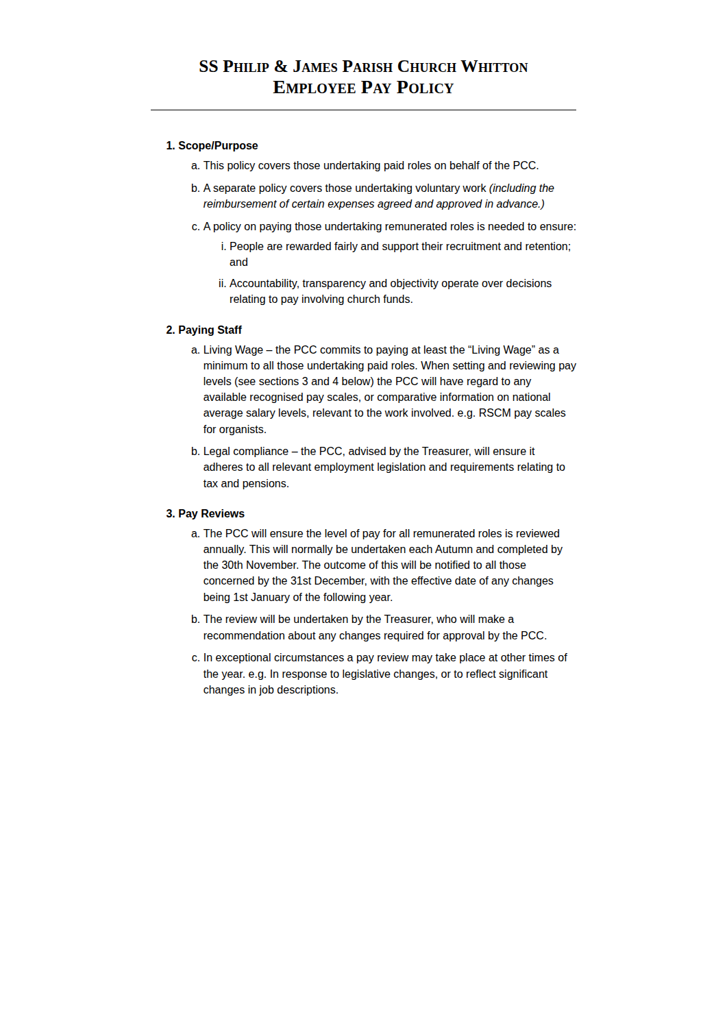SS Philip & James Parish Church Whitton Employee Pay Policy
Scope/Purpose
This policy covers those undertaking paid roles on behalf of the PCC.
A separate policy covers those undertaking voluntary work (including the reimbursement of certain expenses agreed and approved in advance.)
A policy on paying those undertaking remunerated roles is needed to ensure:
People are rewarded fairly and support their recruitment and retention; and
Accountability, transparency and objectivity operate over decisions relating to pay involving church funds.
Paying Staff
Living Wage – the PCC commits to paying at least the “Living Wage” as a minimum to all those undertaking paid roles. When setting and reviewing pay levels (see sections 3 and 4 below) the PCC will have regard to any available recognised pay scales, or comparative information on national average salary levels, relevant to the work involved. e.g. RSCM pay scales for organists.
Legal compliance – the PCC, advised by the Treasurer, will ensure it adheres to all relevant employment legislation and requirements relating to tax and pensions.
Pay Reviews
The PCC will ensure the level of pay for all remunerated roles is reviewed annually. This will normally be undertaken each Autumn and completed by the 30th November. The outcome of this will be notified to all those concerned by the 31st December, with the effective date of any changes being 1st January of the following year.
The review will be undertaken by the Treasurer, who will make a recommendation about any changes required for approval by the PCC.
In exceptional circumstances a pay review may take place at other times of the year. e.g. In response to legislative changes, or to reflect significant changes in job descriptions.